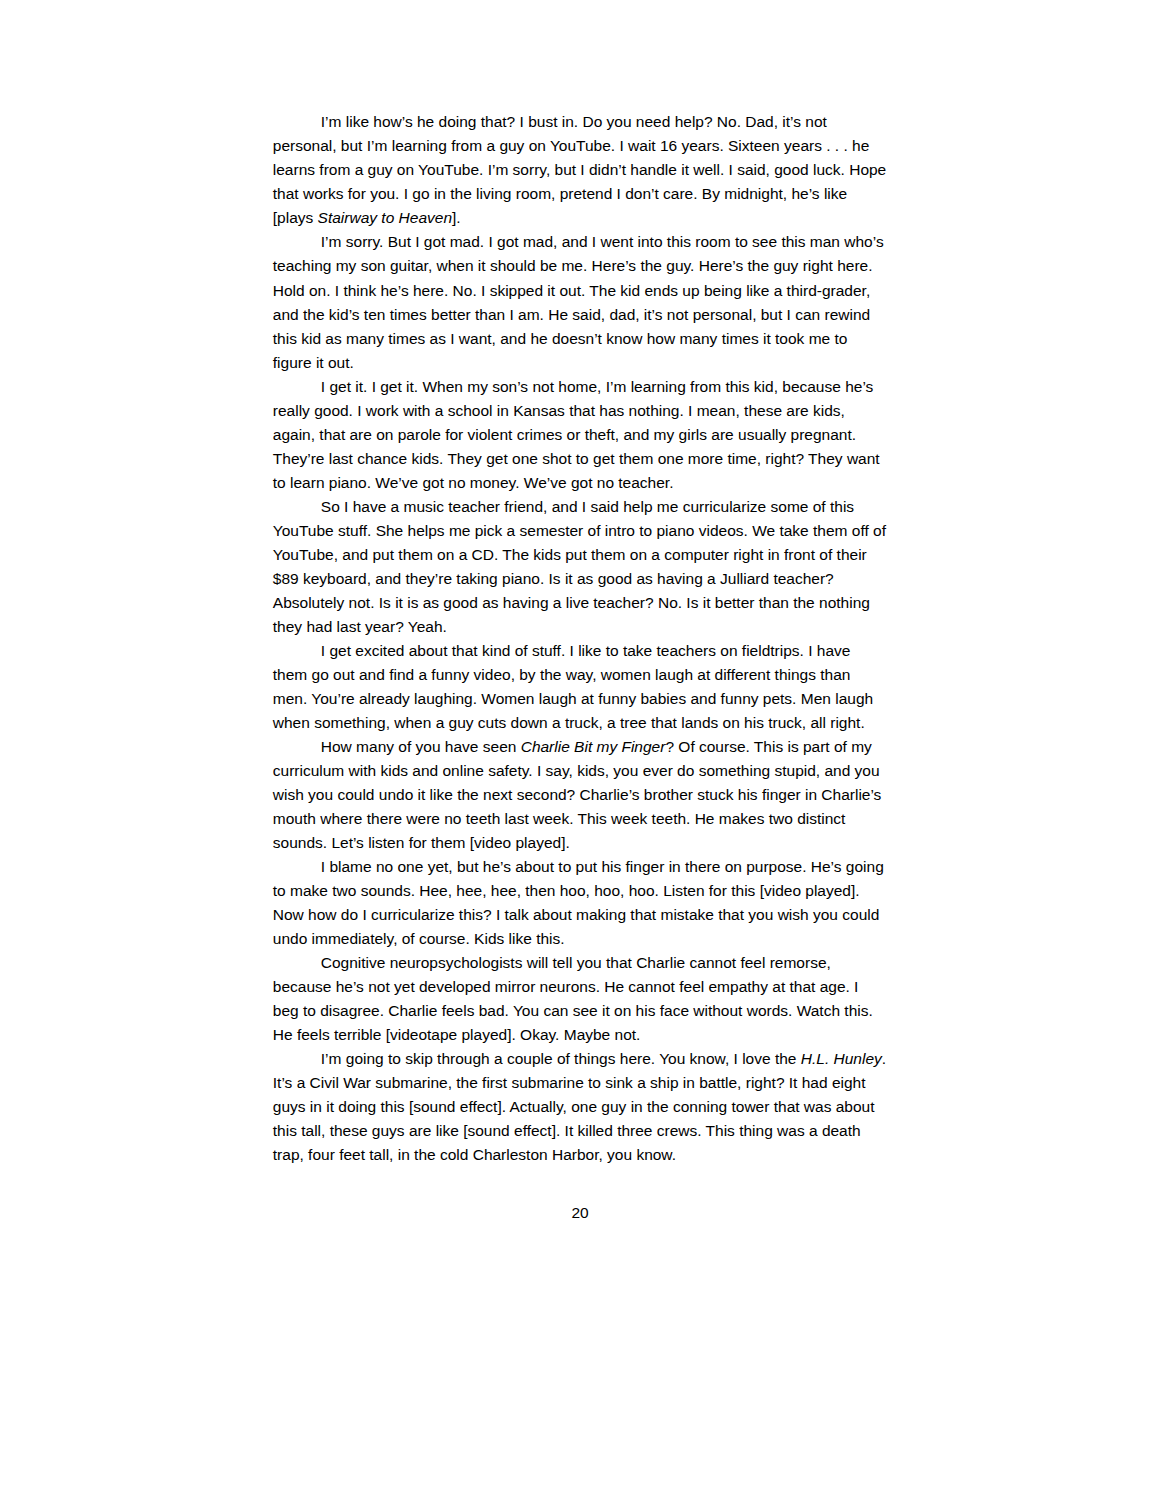I’m like how’s he doing that? I bust in. Do you need help? No. Dad, it’s not personal, but I’m learning from a guy on YouTube. I wait 16 years. Sixteen years . . . he learns from a guy on YouTube. I’m sorry, but I didn’t handle it well. I said, good luck. Hope that works for you. I go in the living room, pretend I don’t care. By midnight, he’s like [plays Stairway to Heaven].
I’m sorry. But I got mad. I got mad, and I went into this room to see this man who’s teaching my son guitar, when it should be me. Here’s the guy. Here’s the guy right here. Hold on. I think he’s here. No. I skipped it out. The kid ends up being like a third-grader, and the kid’s ten times better than I am. He said, dad, it’s not personal, but I can rewind this kid as many times as I want, and he doesn’t know how many times it took me to figure it out.
I get it. I get it. When my son’s not home, I’m learning from this kid, because he’s really good. I work with a school in Kansas that has nothing. I mean, these are kids, again, that are on parole for violent crimes or theft, and my girls are usually pregnant. They’re last chance kids. They get one shot to get them one more time, right? They want to learn piano. We’ve got no money. We’ve got no teacher.
So I have a music teacher friend, and I said help me curricularize some of this YouTube stuff. She helps me pick a semester of intro to piano videos. We take them off of YouTube, and put them on a CD. The kids put them on a computer right in front of their $89 keyboard, and they’re taking piano. Is it as good as having a Julliard teacher? Absolutely not. Is it is as good as having a live teacher? No. Is it better than the nothing they had last year? Yeah.
I get excited about that kind of stuff. I like to take teachers on fieldtrips. I have them go out and find a funny video, by the way, women laugh at different things than men. You’re already laughing. Women laugh at funny babies and funny pets. Men laugh when something, when a guy cuts down a truck, a tree that lands on his truck, all right.
How many of you have seen Charlie Bit my Finger? Of course. This is part of my curriculum with kids and online safety. I say, kids, you ever do something stupid, and you wish you could undo it like the next second? Charlie’s brother stuck his finger in Charlie’s mouth where there were no teeth last week. This week teeth. He makes two distinct sounds. Let’s listen for them [video played].
I blame no one yet, but he’s about to put his finger in there on purpose. He’s going to make two sounds. Hee, hee, hee, then hoo, hoo, hoo. Listen for this [video played]. Now how do I curricularize this? I talk about making that mistake that you wish you could undo immediately, of course. Kids like this.
Cognitive neuropsychologists will tell you that Charlie cannot feel remorse, because he’s not yet developed mirror neurons. He cannot feel empathy at that age. I beg to disagree. Charlie feels bad. You can see it on his face without words. Watch this. He feels terrible [videotape played]. Okay. Maybe not.
I’m going to skip through a couple of things here. You know, I love the H.L. Hunley. It’s a Civil War submarine, the first submarine to sink a ship in battle, right? It had eight guys in it doing this [sound effect]. Actually, one guy in the conning tower that was about this tall, these guys are like [sound effect]. It killed three crews. This thing was a death trap, four feet tall, in the cold Charleston Harbor, you know.
20